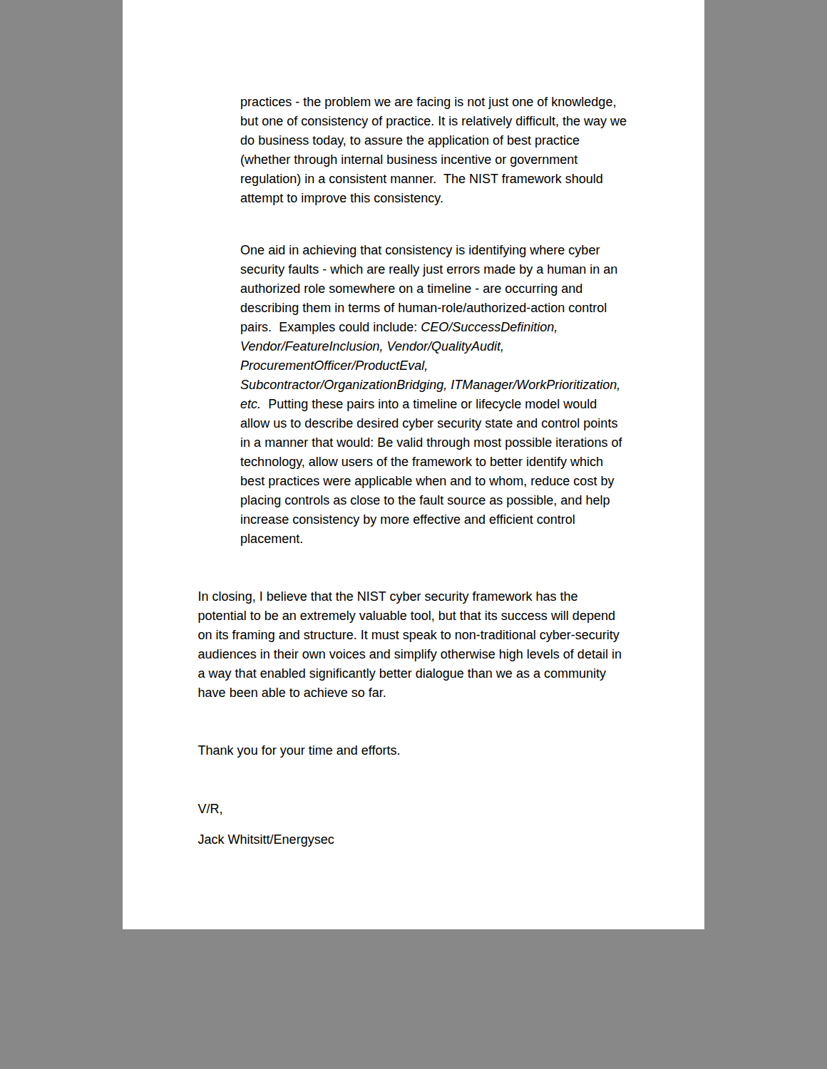practices - the problem we are facing is not just one of knowledge, but one of consistency of practice. It is relatively difficult, the way we do business today, to assure the application of best practice (whether through internal business incentive or government regulation) in a consistent manner. The NIST framework should attempt to improve this consistency.
One aid in achieving that consistency is identifying where cyber security faults - which are really just errors made by a human in an authorized role somewhere on a timeline - are occurring and describing them in terms of human-role/authorized-action control pairs. Examples could include: CEO/SuccessDefinition, Vendor/FeatureInclusion, Vendor/QualityAudit, ProcurementOfficer/ProductEval, Subcontractor/OrganizationBridging, ITManager/WorkPrioritization, etc. Putting these pairs into a timeline or lifecycle model would allow us to describe desired cyber security state and control points in a manner that would: Be valid through most possible iterations of technology, allow users of the framework to better identify which best practices were applicable when and to whom, reduce cost by placing controls as close to the fault source as possible, and help increase consistency by more effective and efficient control placement.
In closing, I believe that the NIST cyber security framework has the potential to be an extremely valuable tool, but that its success will depend on its framing and structure. It must speak to non-traditional cyber-security audiences in their own voices and simplify otherwise high levels of detail in a way that enabled significantly better dialogue than we as a community have been able to achieve so far.
Thank you for your time and efforts.
V/R,
Jack Whitsitt/Energysec